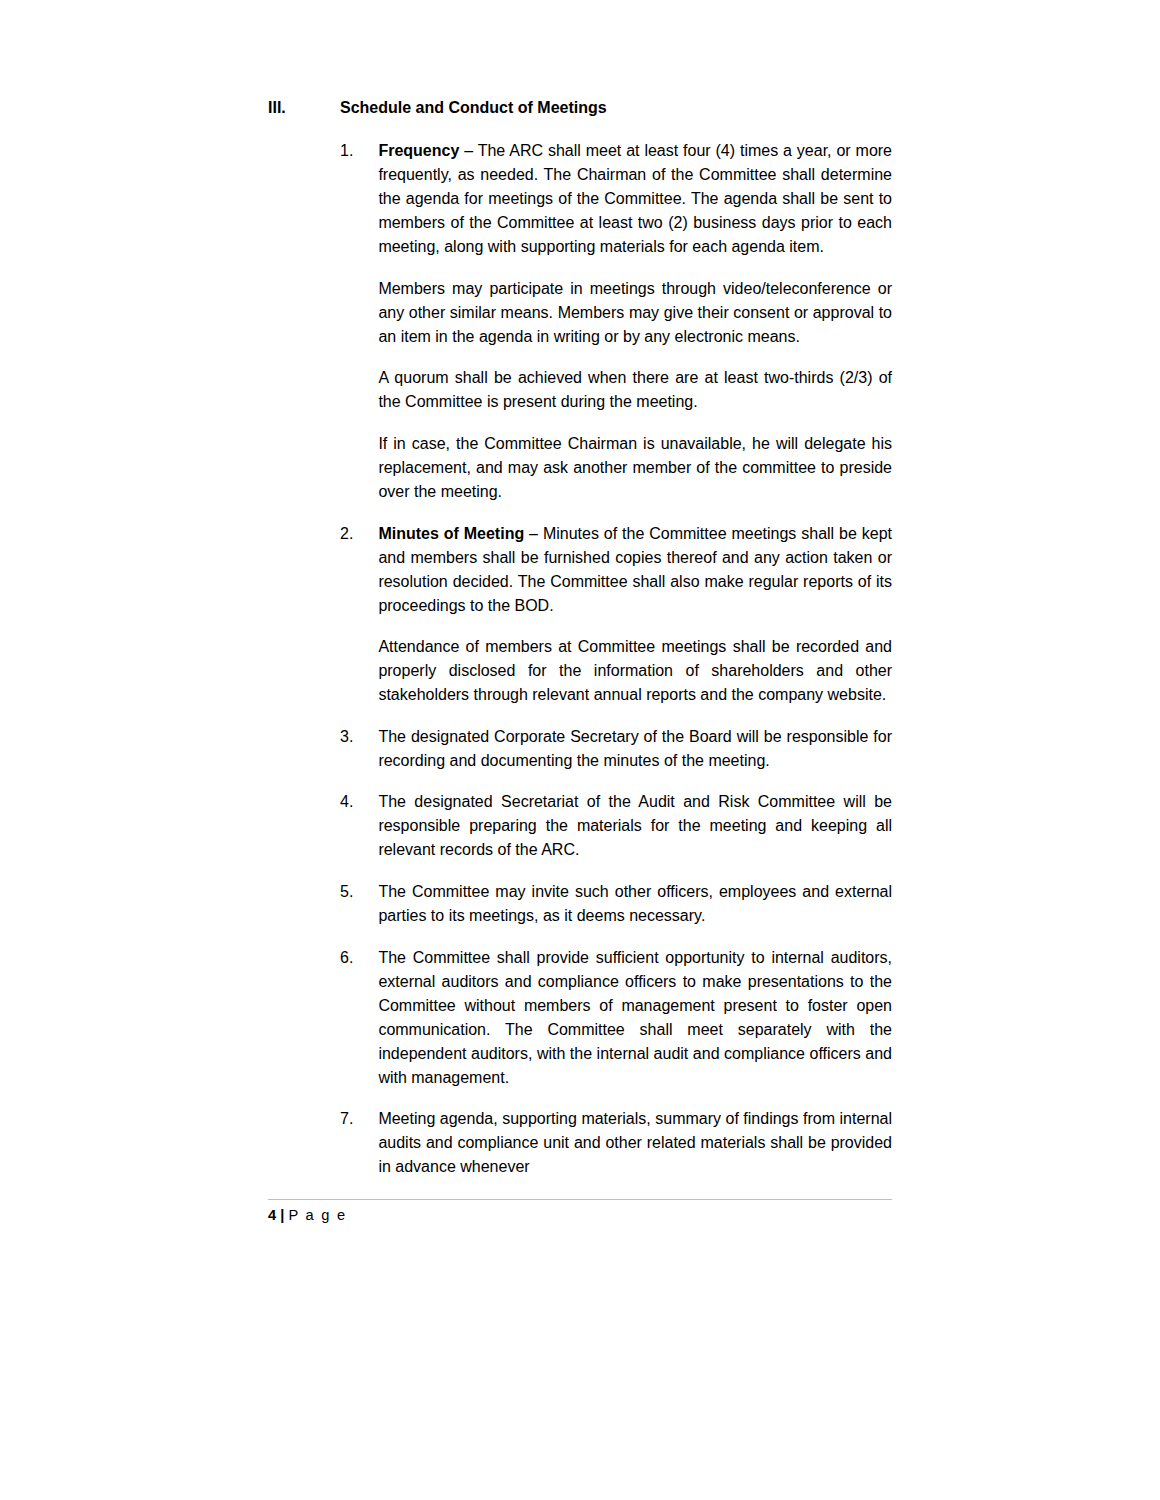III. Schedule and Conduct of Meetings
Frequency – The ARC shall meet at least four (4) times a year, or more frequently, as needed. The Chairman of the Committee shall determine the agenda for meetings of the Committee. The agenda shall be sent to members of the Committee at least two (2) business days prior to each meeting, along with supporting materials for each agenda item.
Members may participate in meetings through video/teleconference or any other similar means. Members may give their consent or approval to an item in the agenda in writing or by any electronic means.
A quorum shall be achieved when there are at least two-thirds (2/3) of the Committee is present during the meeting.
If in case, the Committee Chairman is unavailable, he will delegate his replacement, and may ask another member of the committee to preside over the meeting.
Minutes of Meeting – Minutes of the Committee meetings shall be kept and members shall be furnished copies thereof and any action taken or resolution decided. The Committee shall also make regular reports of its proceedings to the BOD.
Attendance of members at Committee meetings shall be recorded and properly disclosed for the information of shareholders and other stakeholders through relevant annual reports and the company website.
The designated Corporate Secretary of the Board will be responsible for recording and documenting the minutes of the meeting.
The designated Secretariat of the Audit and Risk Committee will be responsible preparing the materials for the meeting and keeping all relevant records of the ARC.
The Committee may invite such other officers, employees and external parties to its meetings, as it deems necessary.
The Committee shall provide sufficient opportunity to internal auditors, external auditors and compliance officers to make presentations to the Committee without members of management present to foster open communication. The Committee shall meet separately with the independent auditors, with the internal audit and compliance officers and with management.
Meeting agenda, supporting materials, summary of findings from internal audits and compliance unit and other related materials shall be provided in advance whenever
4 | P a g e